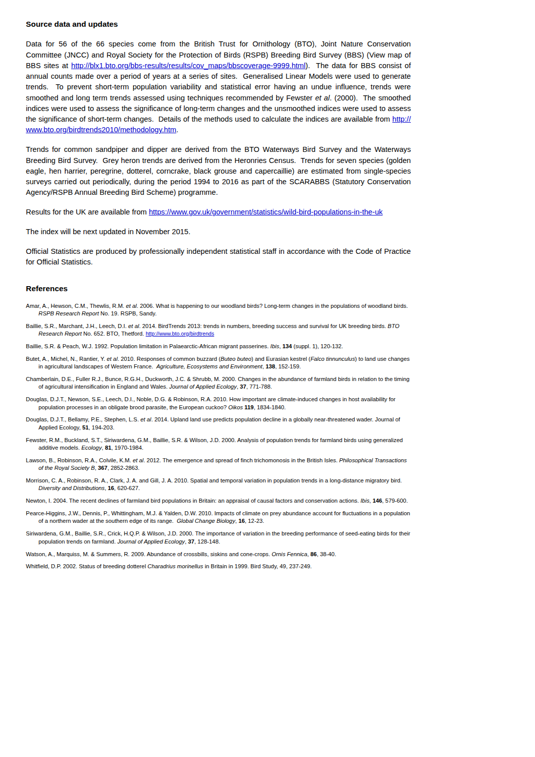Source data and updates
Data for 56 of the 66 species come from the British Trust for Ornithology (BTO), Joint Nature Conservation Committee (JNCC) and Royal Society for the Protection of Birds (RSPB) Breeding Bird Survey (BBS) (View map of BBS sites at http://blx1.bto.org/bbs-results/results/cov_maps/bbscoverage-9999.html). The data for BBS consist of annual counts made over a period of years at a series of sites. Generalised Linear Models were used to generate trends. To prevent short-term population variability and statistical error having an undue influence, trends were smoothed and long term trends assessed using techniques recommended by Fewster et al. (2000). The smoothed indices were used to assess the significance of long-term changes and the unsmoothed indices were used to assess the significance of short-term changes. Details of the methods used to calculate the indices are available from http://www.bto.org/birdtrends2010/methodology.htm.
Trends for common sandpiper and dipper are derived from the BTO Waterways Bird Survey and the Waterways Breeding Bird Survey. Grey heron trends are derived from the Heronries Census. Trends for seven species (golden eagle, hen harrier, peregrine, dotterel, corncrake, black grouse and capercaillie) are estimated from single-species surveys carried out periodically, during the period 1994 to 2016 as part of the SCARABBS (Statutory Conservation Agency/RSPB Annual Breeding Bird Scheme) programme.
Results for the UK are available from https://www.gov.uk/government/statistics/wild-bird-populations-in-the-uk
The index will be next updated in November 2015.
Official Statistics are produced by professionally independent statistical staff in accordance with the Code of Practice for Official Statistics.
References
Amar, A., Hewson, C.M., Thewlis, R.M. et al. 2006. What is happening to our woodland birds? Long-term changes in the populations of woodland birds. RSPB Research Report No. 19. RSPB, Sandy.
Baillie, S.R., Marchant, J.H., Leech, D.I. et al. 2014. BirdTrends 2013: trends in numbers, breeding success and survival for UK breeding birds. BTO Research Report No. 652. BTO, Thetford. http://www.bto.org/birdtrends
Baillie, S.R. & Peach, W.J. 1992. Population limitation in Palaearctic-African migrant passerines. Ibis, 134 (suppl. 1), 120-132.
Butet, A., Michel, N., Rantier, Y. et al. 2010. Responses of common buzzard (Buteo buteo) and Eurasian kestrel (Falco tinnunculus) to land use changes in agricultural landscapes of Western France. Agriculture, Ecosystems and Environment, 138, 152-159.
Chamberlain, D.E., Fuller R.J., Bunce, R.G.H., Duckworth, J.C. & Shrubb, M. 2000. Changes in the abundance of farmland birds in relation to the timing of agricultural intensification in England and Wales. Journal of Applied Ecology, 37, 771-788.
Douglas, D.J.T., Newson, S.E., Leech, D.I., Noble, D.G. & Robinson, R.A. 2010. How important are climate-induced changes in host availability for population processes in an obligate brood parasite, the European cuckoo? Oikos 119, 1834-1840.
Douglas, D.J.T., Bellamy, P.E., Stephen, L.S. et al. 2014. Upland land use predicts population decline in a globally near-threatened wader. Journal of Applied Ecology, 51, 194-203.
Fewster, R.M., Buckland, S.T., Siriwardena, G.M., Baillie, S.R. & Wilson, J.D. 2000. Analysis of population trends for farmland birds using generalized additive models. Ecology, 81, 1970-1984.
Lawson, B., Robinson, R.A., Colvile, K.M. et al. 2012. The emergence and spread of finch trichomonosis in the British Isles. Philosophical Transactions of the Royal Society B, 367, 2852-2863.
Morrison, C. A., Robinson, R. A., Clark, J. A. and Gill, J. A. 2010. Spatial and temporal variation in population trends in a long-distance migratory bird. Diversity and Distributions, 16, 620-627.
Newton, I. 2004. The recent declines of farmland bird populations in Britain: an appraisal of causal factors and conservation actions. Ibis, 146, 579-600.
Pearce-Higgins, J.W., Dennis, P., Whittingham, M.J. & Yalden, D.W. 2010. Impacts of climate on prey abundance account for fluctuations in a population of a northern wader at the southern edge of its range. Global Change Biology, 16, 12-23.
Siriwardena, G.M., Baillie, S.R., Crick, H.Q.P. & Wilson, J.D. 2000. The importance of variation in the breeding performance of seed-eating birds for their population trends on farmland. Journal of Applied Ecology, 37, 128-148.
Watson, A., Marquiss, M. & Summers, R. 2009. Abundance of crossbills, siskins and cone-crops. Ornis Fennica, 86, 38-40.
Whitfield, D.P. 2002. Status of breeding dotterel Charadrius morinellus in Britain in 1999. Bird Study, 49, 237-249.